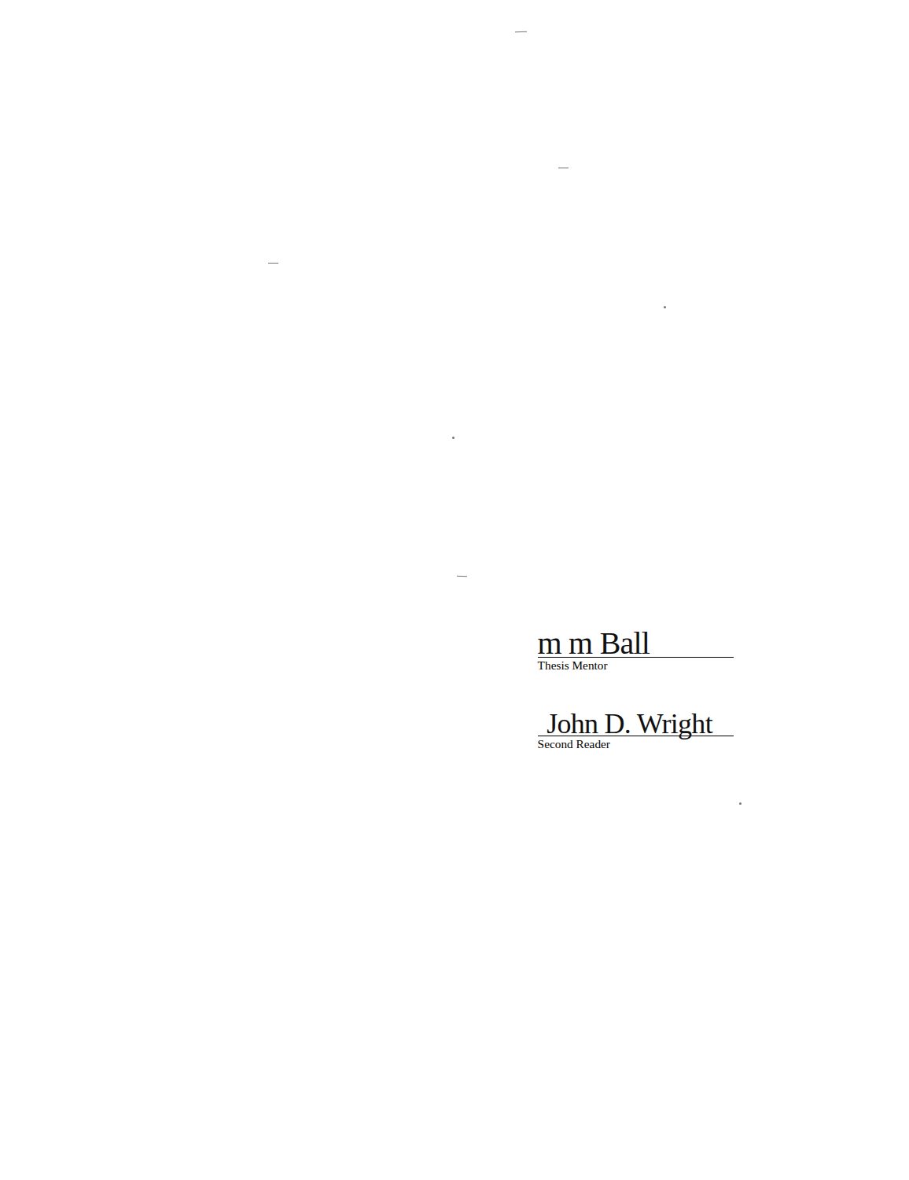m m Ball
Thesis Mentor
John D. Wright
Second Reader